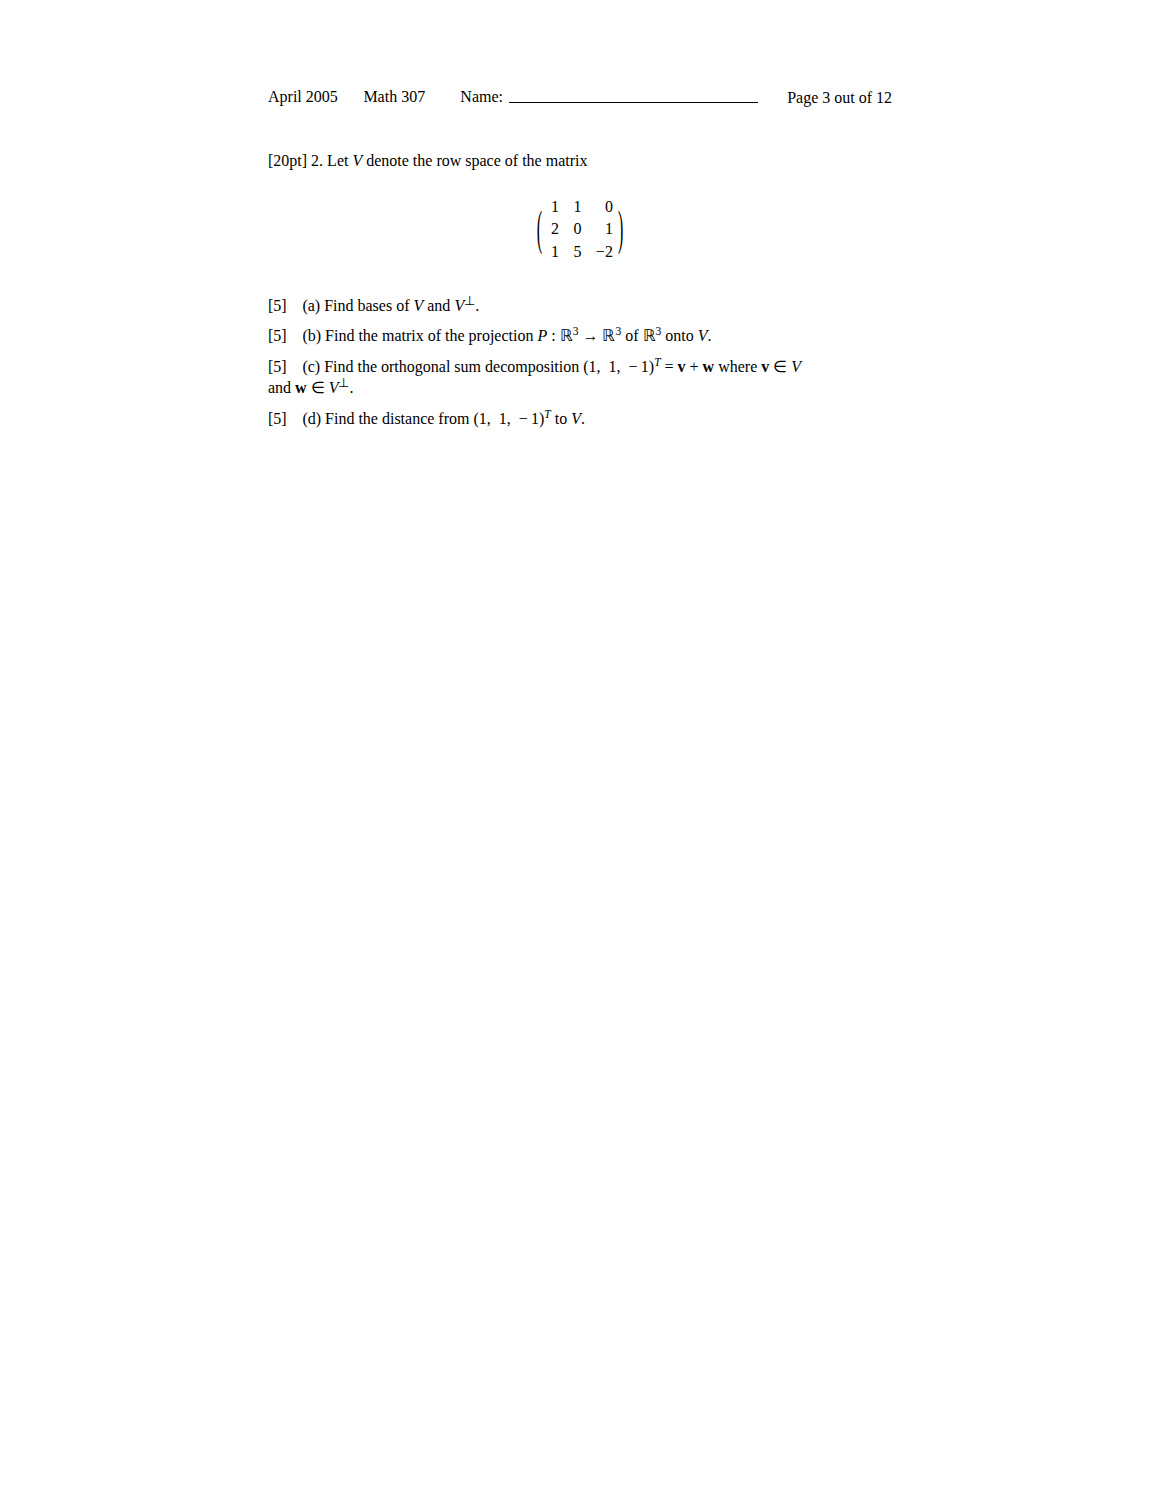April 2005 Math 307 Name:
Page 3 out of 12
[20pt] 2. Let V denote the row space of the matrix
(
| 1 | 1 | 0 |
| 2 | 0 | 1 |
| 1 | 5 | −2 |
)
[5] (a) Find bases of V and V⊥.
[5] (b) Find the matrix of the projection P : ℝ3 → ℝ3 of ℝ3 onto V.
[5] (c) Find the orthogonal sum decomposition (1, 1, − 1)T = v + w where v ∈ V
and w ∈ V⊥.
[5] (d) Find the distance from (1, 1, − 1)T to V.